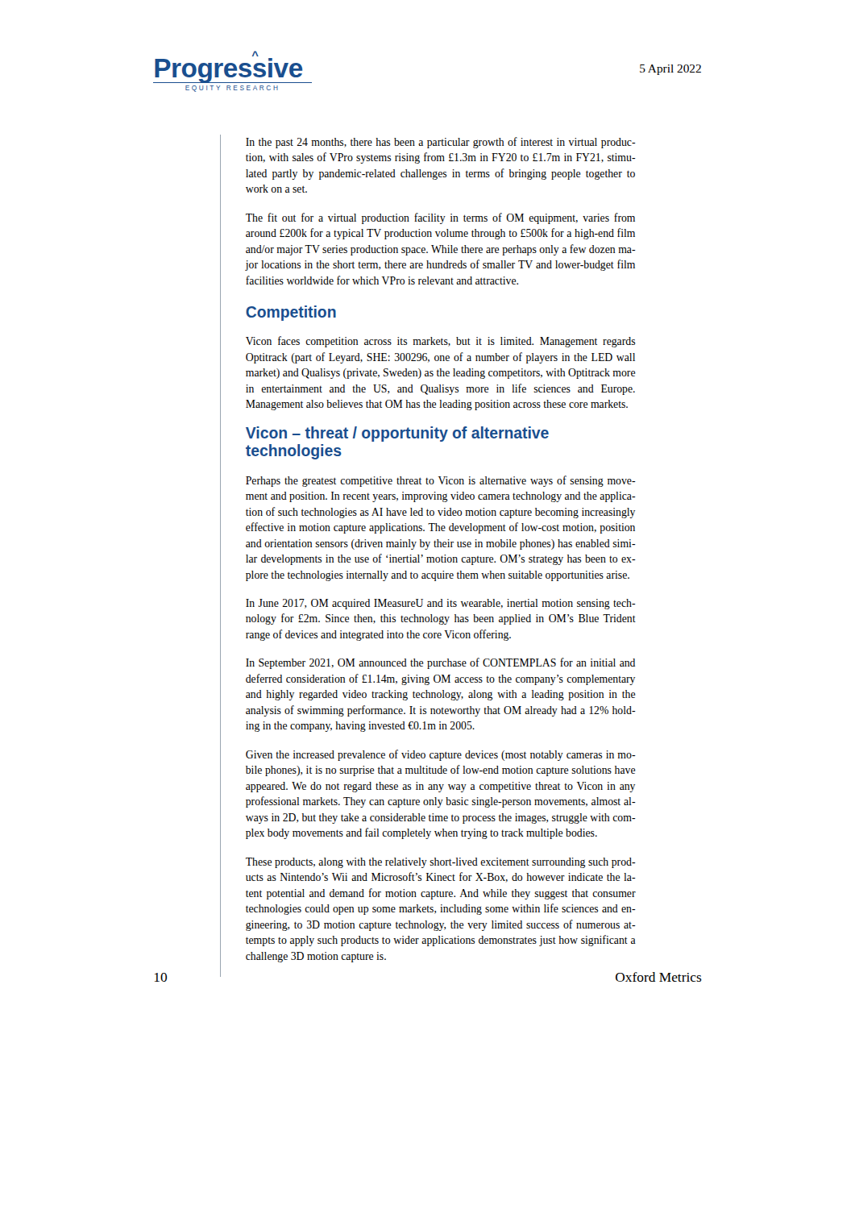Progressive^
EQUITY RESEARCH
5 April 2022
In the past 24 months, there has been a particular growth of interest in virtual production, with sales of VPro systems rising from £1.3m in FY20 to £1.7m in FY21, stimulated partly by pandemic-related challenges in terms of bringing people together to work on a set.
The fit out for a virtual production facility in terms of OM equipment, varies from around £200k for a typical TV production volume through to £500k for a high-end film and/or major TV series production space. While there are perhaps only a few dozen major locations in the short term, there are hundreds of smaller TV and lower-budget film facilities worldwide for which VPro is relevant and attractive.
Competition
Vicon faces competition across its markets, but it is limited. Management regards Optitrack (part of Leyard, SHE: 300296, one of a number of players in the LED wall market) and Qualisys (private, Sweden) as the leading competitors, with Optitrack more in entertainment and the US, and Qualisys more in life sciences and Europe. Management also believes that OM has the leading position across these core markets.
Vicon – threat / opportunity of alternative technologies
Perhaps the greatest competitive threat to Vicon is alternative ways of sensing movement and position. In recent years, improving video camera technology and the application of such technologies as AI have led to video motion capture becoming increasingly effective in motion capture applications. The development of low-cost motion, position and orientation sensors (driven mainly by their use in mobile phones) has enabled similar developments in the use of ‘inertial’ motion capture. OM’s strategy has been to explore the technologies internally and to acquire them when suitable opportunities arise.
In June 2017, OM acquired IMeasureU and its wearable, inertial motion sensing technology for £2m. Since then, this technology has been applied in OM’s Blue Trident range of devices and integrated into the core Vicon offering.
In September 2021, OM announced the purchase of CONTEMPLAS for an initial and deferred consideration of £1.14m, giving OM access to the company’s complementary and highly regarded video tracking technology, along with a leading position in the analysis of swimming performance. It is noteworthy that OM already had a 12% holding in the company, having invested €0.1m in 2005.
Given the increased prevalence of video capture devices (most notably cameras in mobile phones), it is no surprise that a multitude of low-end motion capture solutions have appeared. We do not regard these as in any way a competitive threat to Vicon in any professional markets. They can capture only basic single-person movements, almost always in 2D, but they take a considerable time to process the images, struggle with complex body movements and fail completely when trying to track multiple bodies.
These products, along with the relatively short-lived excitement surrounding such products as Nintendo’s Wii and Microsoft’s Kinect for X-Box, do however indicate the latent potential and demand for motion capture. And while they suggest that consumer technologies could open up some markets, including some within life sciences and engineering, to 3D motion capture technology, the very limited success of numerous attempts to apply such products to wider applications demonstrates just how significant a challenge 3D motion capture is.
10
Oxford Metrics